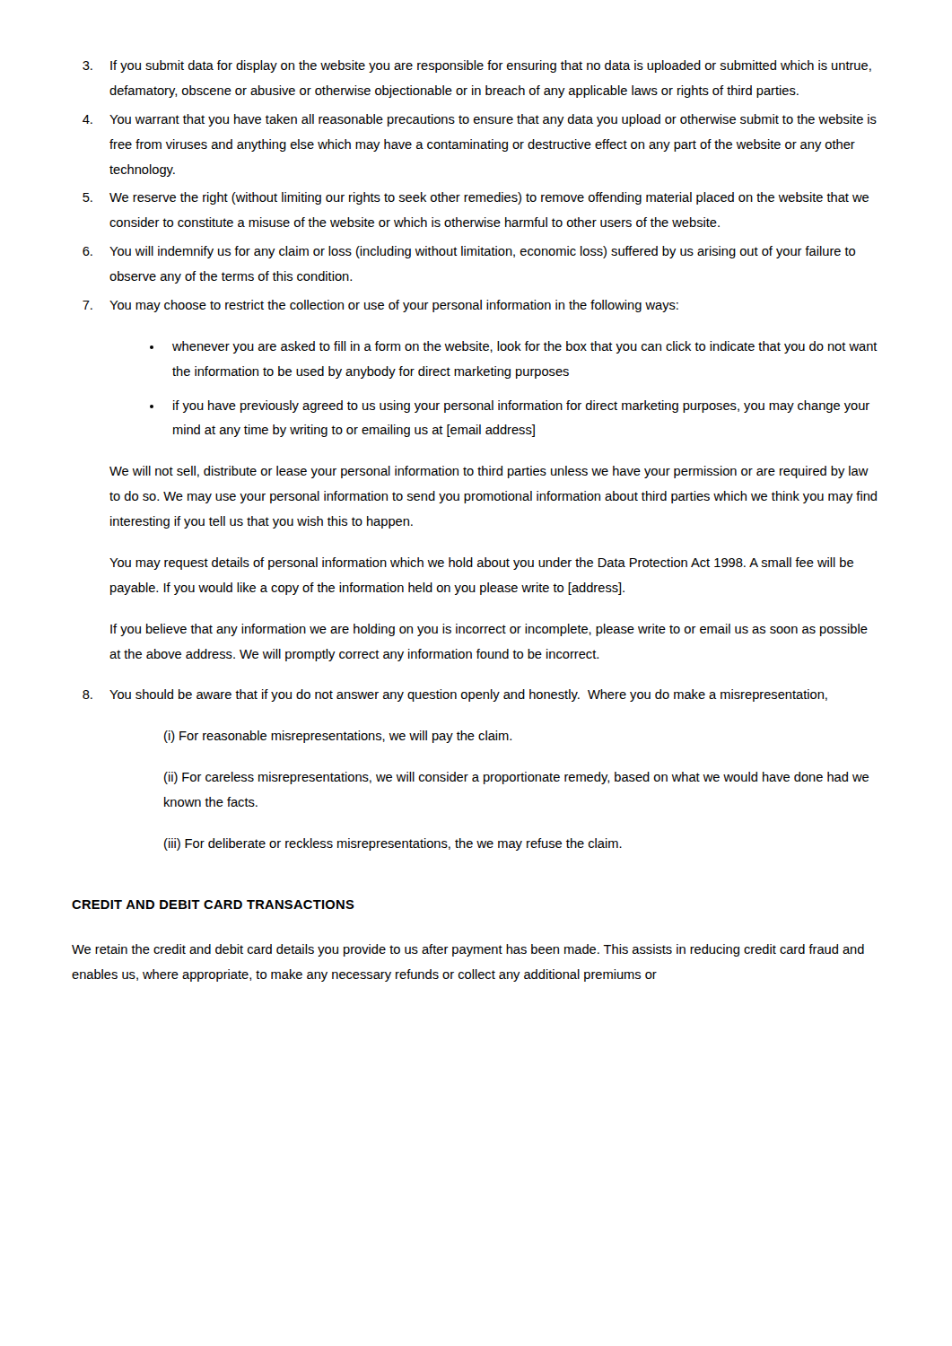If you submit data for display on the website you are responsible for ensuring that no data is uploaded or submitted which is untrue, defamatory, obscene or abusive or otherwise objectionable or in breach of any applicable laws or rights of third parties.
You warrant that you have taken all reasonable precautions to ensure that any data you upload or otherwise submit to the website is free from viruses and anything else which may have a contaminating or destructive effect on any part of the website or any other technology.
We reserve the right (without limiting our rights to seek other remedies) to remove offending material placed on the website that we consider to constitute a misuse of the website or which is otherwise harmful to other users of the website.
You will indemnify us for any claim or loss (including without limitation, economic loss) suffered by us arising out of your failure to observe any of the terms of this condition.
You may choose to restrict the collection or use of your personal information in the following ways:
whenever you are asked to fill in a form on the website, look for the box that you can click to indicate that you do not want the information to be used by anybody for direct marketing purposes
if you have previously agreed to us using your personal information for direct marketing purposes, you may change your mind at any time by writing to or emailing us at [email address]
We will not sell, distribute or lease your personal information to third parties unless we have your permission or are required by law to do so. We may use your personal information to send you promotional information about third parties which we think you may find interesting if you tell us that you wish this to happen.
You may request details of personal information which we hold about you under the Data Protection Act 1998. A small fee will be payable. If you would like a copy of the information held on you please write to [address].
If you believe that any information we are holding on you is incorrect or incomplete, please write to or email us as soon as possible at the above address. We will promptly correct any information found to be incorrect.
You should be aware that if you do not answer any question openly and honestly. Where you do make a misrepresentation,
(i) For reasonable misrepresentations, we will pay the claim.
(ii) For careless misrepresentations, we will consider a proportionate remedy, based on what we would have done had we known the facts.
(iii) For deliberate or reckless misrepresentations, the we may refuse the claim.
CREDIT AND DEBIT CARD TRANSACTIONS
We retain the credit and debit card details you provide to us after payment has been made. This assists in reducing credit card fraud and enables us, where appropriate, to make any necessary refunds or collect any additional premiums or